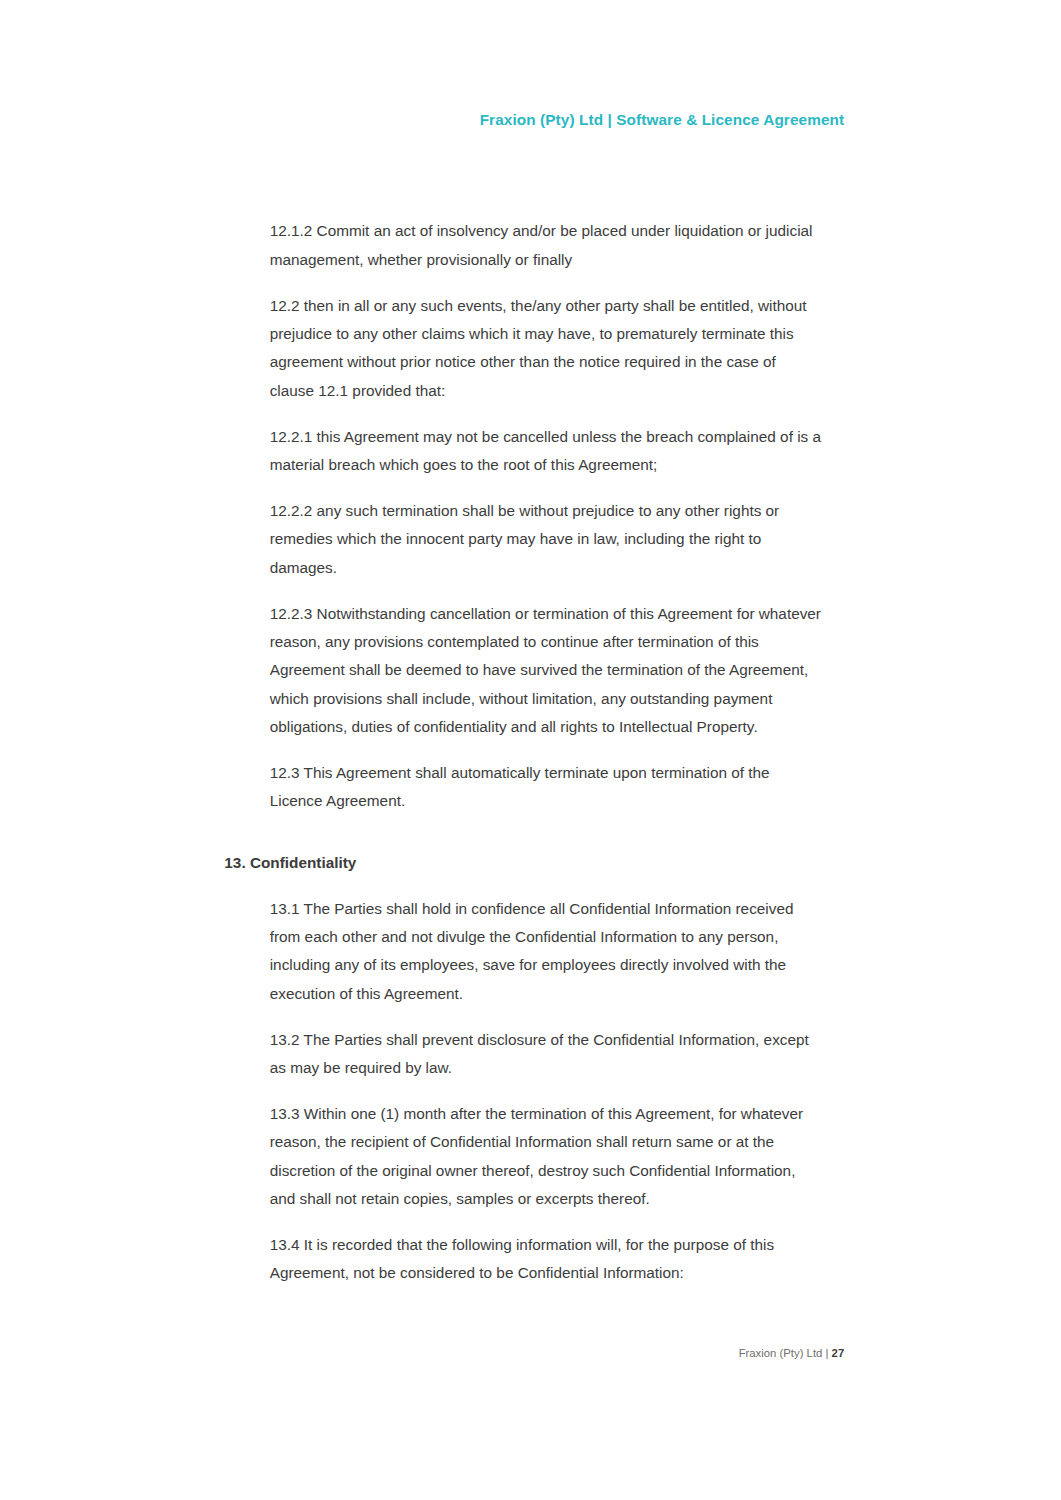Fraxion (Pty) Ltd | Software & Licence Agreement
12.1.2 Commit an act of insolvency and/or be placed under liquidation or judicial management, whether provisionally or finally
12.2 then in all or any such events, the/any other party shall be entitled, without prejudice to any other claims which it may have, to prematurely terminate this agreement without prior notice other than the notice required in the case of clause 12.1 provided that:
12.2.1 this Agreement may not be cancelled unless the breach complained of is a material breach which goes to the root of this Agreement;
12.2.2 any such termination shall be without prejudice to any other rights or remedies which the innocent party may have in law, including the right to damages.
12.2.3 Notwithstanding cancellation or termination of this Agreement for whatever reason, any provisions contemplated to continue after termination of this Agreement shall be deemed to have survived the termination of the Agreement, which provisions shall include, without limitation, any outstanding payment obligations, duties of confidentiality and all rights to Intellectual Property.
12.3 This Agreement shall automatically terminate upon termination of the Licence Agreement.
13. Confidentiality
13.1 The Parties shall hold in confidence all Confidential Information received from each other and not divulge the Confidential Information to any person, including any of its employees, save for employees directly involved with the execution of this Agreement.
13.2 The Parties shall prevent disclosure of the Confidential Information, except as may be required by law.
13.3 Within one (1) month after the termination of this Agreement, for whatever reason, the recipient of Confidential Information shall return same or at the discretion of the original owner thereof, destroy such Confidential Information, and shall not retain copies, samples or excerpts thereof.
13.4 It is recorded that the following information will, for the purpose of this Agreement, not be considered to be Confidential Information:
Fraxion (Pty) Ltd | 27